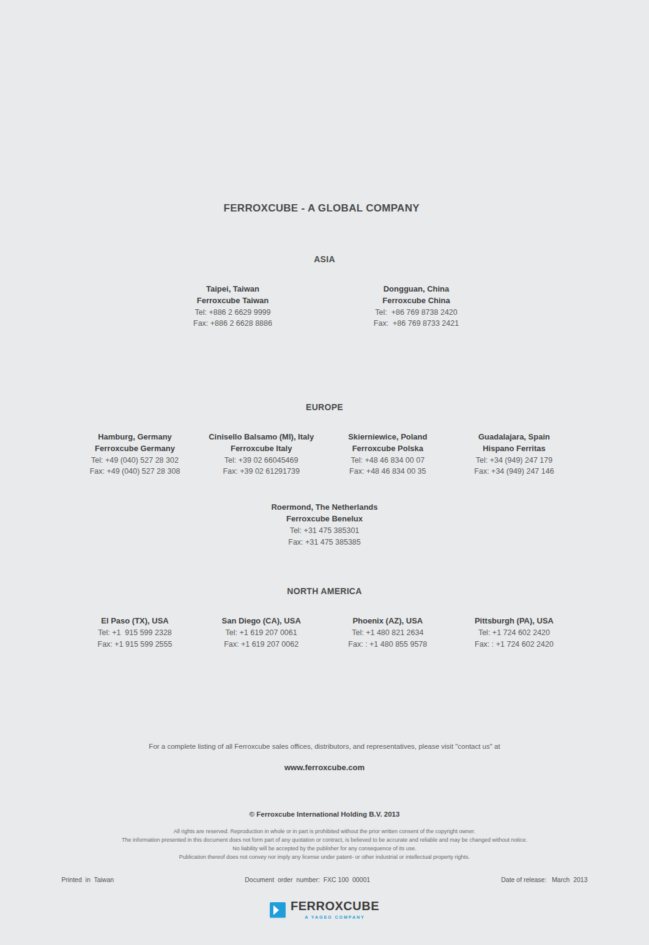FERROXCUBE - A GLOBAL COMPANY
ASIA
Taipei, Taiwan Ferroxcube Taiwan Tel: +886 2 6629 9999 Fax: +886 2 6628 8886
Dongguan, China Ferroxcube China Tel: +86 769 8738 2420 Fax: +86 769 8733 2421
EUROPE
Hamburg, Germany Ferroxcube Germany Tel: +49 (040) 527 28 302 Fax: +49 (040) 527 28 308
Cinisello Balsamo (MI), Italy Ferroxcube Italy Tel: +39 02 66045469 Fax: +39 02 61291739
Skierniewice, Poland Ferroxcube Polska Tel: +48 46 834 00 07 Fax: +48 46 834 00 35
Guadalajara, Spain Hispano Ferritas Tel: +34 (949) 247 179 Fax: +34 (949) 247 146
Roermond, The Netherlands Ferroxcube Benelux Tel: +31 475 385301 Fax: +31 475 385385
NORTH AMERICA
El Paso (TX), USA Tel: +1 915 599 2328 Fax: +1 915 599 2555
San Diego (CA), USA Tel: +1 619 207 0061 Fax: +1 619 207 0062
Phoenix (AZ), USA Tel: +1 480 821 2634 Fax: : +1 480 855 9578
Pittsburgh (PA), USA Tel: +1 724 602 2420 Fax: : +1 724 602 2420
For a complete listing of all Ferroxcube sales offices, distributors, and representatives, please visit "contact us" at www.ferroxcube.com
© Ferroxcube International Holding B.V. 2013
All rights are reserved. Reproduction in whole or in part is prohibited without the prior written consent of the copyright owner.
The information presented in this document does not form part of any quotation or contract, is believed to be accurate and reliable and may be changed without notice.
No liability will be accepted by the publisher for any consequence of its use.
Publication thereof does not convey nor imply any license under patent- or other industrial or intellectual property rights.
Printed in Taiwan
Document order number: FXC 100 00001
Date of release: March 2013
FERROXCUBE A YAGEO COMPANY